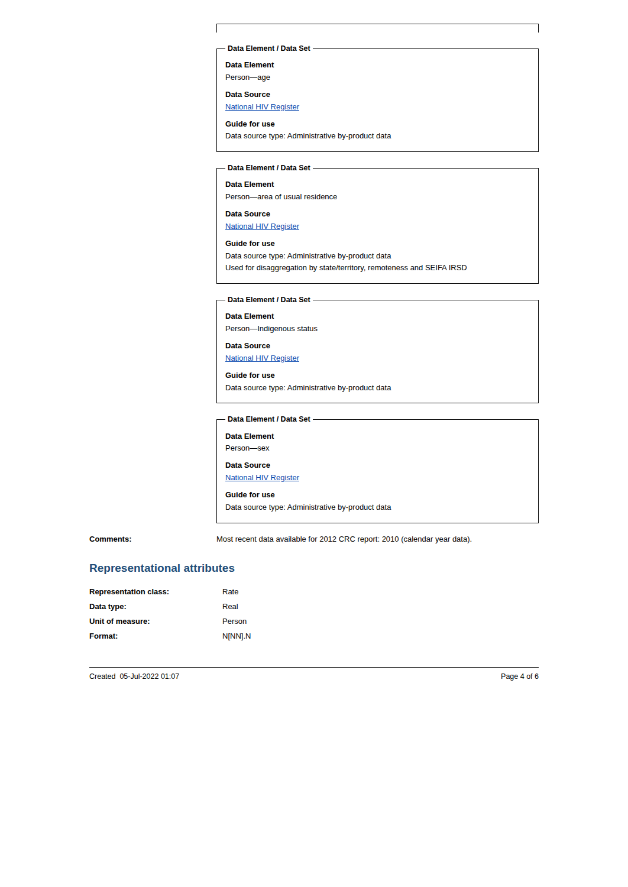Data Element / Data Set
Data Element
Person—age
Data Source
National HIV Register
Guide for use
Data source type: Administrative by-product data
Data Element / Data Set
Data Element
Person—area of usual residence
Data Source
National HIV Register
Guide for use
Data source type: Administrative by-product data
Used for disaggregation by state/territory, remoteness and SEIFA IRSD
Data Element / Data Set
Data Element
Person—Indigenous status
Data Source
National HIV Register
Guide for use
Data source type: Administrative by-product data
Data Element / Data Set
Data Element
Person—sex
Data Source
National HIV Register
Guide for use
Data source type: Administrative by-product data
Comments:
Most recent data available for 2012 CRC report: 2010 (calendar year data).
Representational attributes
| Representation class: | Rate |
| Data type: | Real |
| Unit of measure: | Person |
| Format: | N[NN].N |
Created 05-Jul-2022 01:07
Page 4 of 6